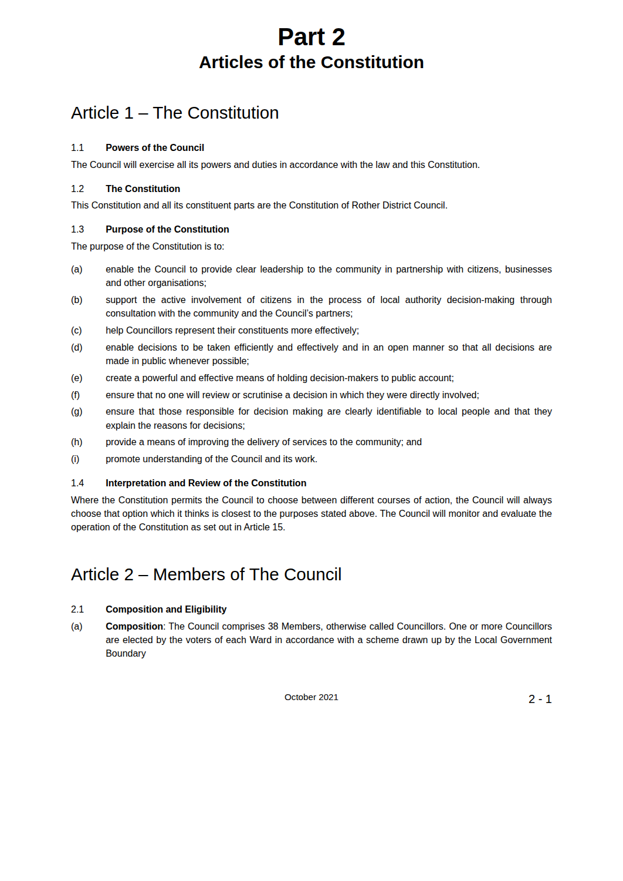Part 2Articles of the Constitution
Article 1 – The Constitution
1.1 Powers of the Council
The Council will exercise all its powers and duties in accordance with the law and this Constitution.
1.2 The Constitution
This Constitution and all its constituent parts are the Constitution of Rother District Council.
1.3 Purpose of the Constitution
The purpose of the Constitution is to:
(a) enable the Council to provide clear leadership to the community in partnership with citizens, businesses and other organisations;
(b) support the active involvement of citizens in the process of local authority decision-making through consultation with the community and the Council’s partners;
(c) help Councillors represent their constituents more effectively;
(d) enable decisions to be taken efficiently and effectively and in an open manner so that all decisions are made in public whenever possible;
(e) create a powerful and effective means of holding decision-makers to public account;
(f) ensure that no one will review or scrutinise a decision in which they were directly involved;
(g) ensure that those responsible for decision making are clearly identifiable to local people and that they explain the reasons for decisions;
(h) provide a means of improving the delivery of services to the community; and
(i) promote understanding of the Council and its work.
1.4 Interpretation and Review of the Constitution
Where the Constitution permits the Council to choose between different courses of action, the Council will always choose that option which it thinks is closest to the purposes stated above. The Council will monitor and evaluate the operation of the Constitution as set out in Article 15.
Article 2 – Members of The Council
2.1 Composition and Eligibility
(a) Composition: The Council comprises 38 Members, otherwise called Councillors. One or more Councillors are elected by the voters of each Ward in accordance with a scheme drawn up by the Local Government Boundary
October 2021 2 - 1